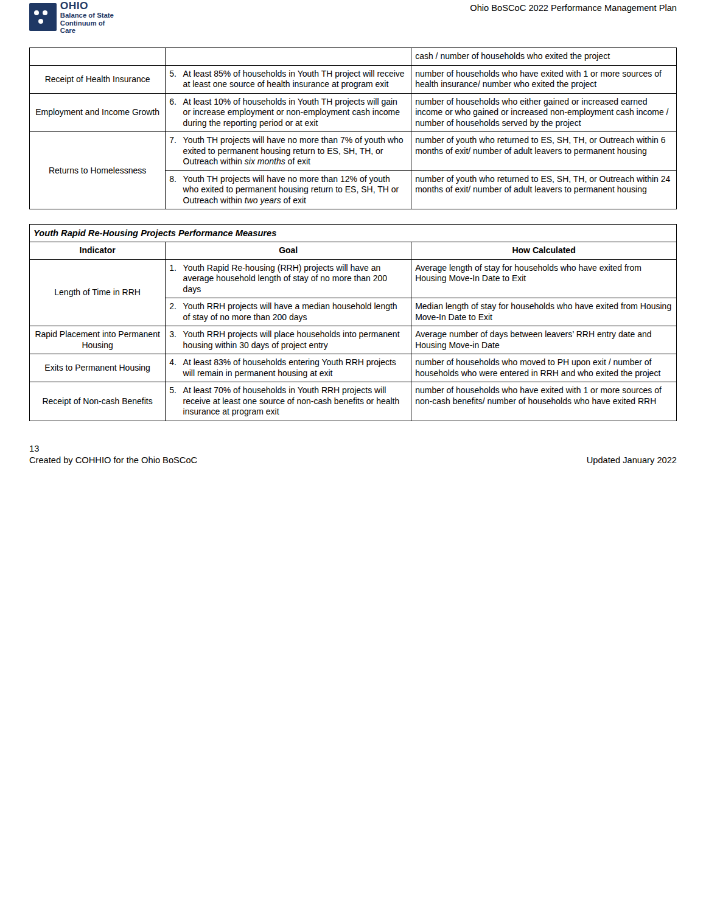OHIO Balance of State
Continuum of Care
Ohio BoSCoC 2022 Performance Management Plan
| | | cash / number of households who exited the project |
| Receipt of Health Insurance | 5. At least 85% of households in Youth TH project will receive at least one source of health insurance at program exit | number of households who have exited with 1 or more sources of health insurance/ number who exited the project |
| Employment and Income Growth | 6. At least 10% of households in Youth TH projects will gain or increase employment or non-employment cash income during the reporting period or at exit | number of households who either gained or increased earned income or who gained or increased non-employment cash income / number of households served by the project |
| Returns to Homelessness | 7. Youth TH projects will have no more than 7% of youth who exited to permanent housing return to ES, SH, TH, or Outreach within six months of exit | number of youth who returned to ES, SH, TH, or Outreach within 6 months of exit/ number of adult leavers to permanent housing |
| 8. Youth TH projects will have no more than 12% of youth who exited to permanent housing return to ES, SH, TH or Outreach within two years of exit | number of youth who returned to ES, SH, TH, or Outreach within 24 months of exit/ number of adult leavers to permanent housing |
| Youth Rapid Re-Housing Projects Performance Measures |
| Indicator | Goal | How Calculated |
| Length of Time in RRH | 1. Youth Rapid Re-housing (RRH) projects will have an average household length of stay of no more than 200 days | Average length of stay for households who have exited from Housing Move-In Date to Exit |
| 2. Youth RRH projects will have a median household length of stay of no more than 200 days | Median length of stay for households who have exited from Housing Move-In Date to Exit |
| Rapid Placement into Permanent Housing | 3. Youth RRH projects will place households into permanent housing within 30 days of project entry | Average number of days between leavers’ RRH entry date and Housing Move-in Date |
| Exits to Permanent Housing | 4. At least 83% of households entering Youth RRH projects will remain in permanent housing at exit | number of households who moved to PH upon exit / number of households who were entered in RRH and who exited the project |
| Receipt of Non-cash Benefits | 5. At least 70% of households in Youth RRH projects will receive at least one source of non-cash benefits or health insurance at program exit | number of households who have exited with 1 or more sources of non-cash benefits/ number of households who have exited RRH |
13
Created by COHHIO for the Ohio BoSCoC
Updated January 2022